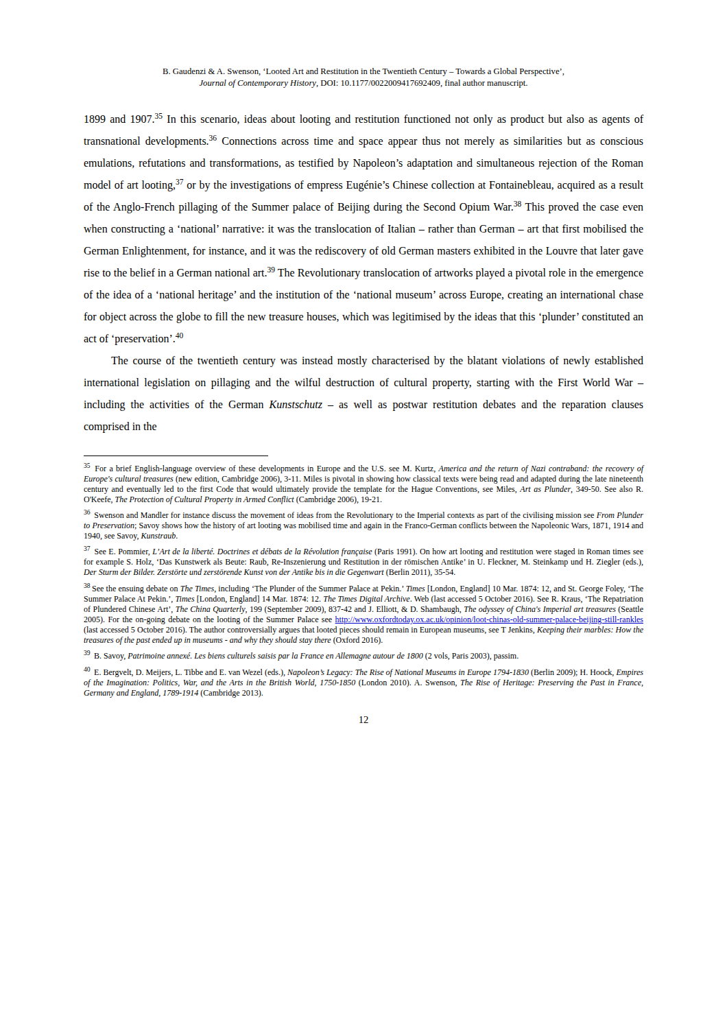B. Gaudenzi & A. Swenson, ‘Looted Art and Restitution in the Twentieth Century – Towards a Global Perspective’, Journal of Contemporary History, DOI: 10.1177/0022009417692409, final author manuscript.
1899 and 1907.35 In this scenario, ideas about looting and restitution functioned not only as product but also as agents of transnational developments.36 Connections across time and space appear thus not merely as similarities but as conscious emulations, refutations and transformations, as testified by Napoleon’s adaptation and simultaneous rejection of the Roman model of art looting,37 or by the investigations of empress Eugénie’s Chinese collection at Fontainebleau, acquired as a result of the Anglo-French pillaging of the Summer palace of Beijing during the Second Opium War.38 This proved the case even when constructing a ‘national’ narrative: it was the translocation of Italian – rather than German – art that first mobilised the German Enlightenment, for instance, and it was the rediscovery of old German masters exhibited in the Louvre that later gave rise to the belief in a German national art.39 The Revolutionary translocation of artworks played a pivotal role in the emergence of the idea of a ‘national heritage’ and the institution of the ‘national museum’ across Europe, creating an international chase for object across the globe to fill the new treasure houses, which was legitimised by the ideas that this ‘plunder’ constituted an act of ‘preservation’.40
The course of the twentieth century was instead mostly characterised by the blatant violations of newly established international legislation on pillaging and the wilful destruction of cultural property, starting with the First World War – including the activities of the German Kunstschutz – as well as postwar restitution debates and the reparation clauses comprised in the
35 For a brief English-language overview of these developments in Europe and the U.S. see M. Kurtz, America and the return of Nazi contraband: the recovery of Europe's cultural treasures (new edition, Cambridge 2006), 3-11. Miles is pivotal in showing how classical texts were being read and adapted during the late nineteenth century and eventually led to the first Code that would ultimately provide the template for the Hague Conventions, see Miles, Art as Plunder, 349-50. See also R. O'Keefe, The Protection of Cultural Property in Armed Conflict (Cambridge 2006), 19-21.
36 Swenson and Mandler for instance discuss the movement of ideas from the Revolutionary to the Imperial contexts as part of the civilising mission see From Plunder to Preservation; Savoy shows how the history of art looting was mobilised time and again in the Franco-German conflicts between the Napoleonic Wars, 1871, 1914 and 1940, see Savoy, Kunstraub.
37 See E. Pommier, L’Art de la liberté. Doctrines et débats de la Révolution française (Paris 1991). On how art looting and restitution were staged in Roman times see for example S. Holz, ‘Das Kunstwerk als Beute: Raub, Re-Inszenierung und Restitution in der römischen Antike’ in U. Fleckner, M. Steinkamp und H. Ziegler (eds.), Der Sturm der Bilder. Zerstörte und zerstörende Kunst von der Antike bis in die Gegenwart (Berlin 2011), 35-54.
38 See the ensuing debate on The Times, including ‘The Plunder of the Summer Palace at Pekin.’ Times [London, England] 10 Mar. 1874: 12, and St. George Foley, ‘The Summer Palace At Pekin.’, Times [London, England] 14 Mar. 1874: 12. The Times Digital Archive. Web (last accessed 5 October 2016). See R. Kraus, ‘The Repatriation of Plundered Chinese Art’, The China Quarterly, 199 (September 2009), 837-42 and J. Elliott, & D. Shambaugh, The odyssey of China's Imperial art treasures (Seattle 2005). For the on-going debate on the looting of the Summer Palace see http://www.oxfordtoday.ox.ac.uk/opinion/loot-chinas-old-summer-palace-beijing-still-rankles (last accessed 5 October 2016). The author controversially argues that looted pieces should remain in European museums, see T Jenkins, Keeping their marbles: How the treasures of the past ended up in museums - and why they should stay there (Oxford 2016).
39 B. Savoy, Patrimoine annexé. Les biens culturels saisis par la France en Allemagne autour de 1800 (2 vols, Paris 2003), passim.
40 E. Bergvelt, D. Meijers, L. Tibbe and E. van Wezel (eds.), Napoleon’s Legacy: The Rise of National Museums in Europe 1794-1830 (Berlin 2009); H. Hoock, Empires of the Imagination: Politics, War, and the Arts in the British World, 1750-1850 (London 2010). A. Swenson, The Rise of Heritage: Preserving the Past in France, Germany and England, 1789-1914 (Cambridge 2013).
12